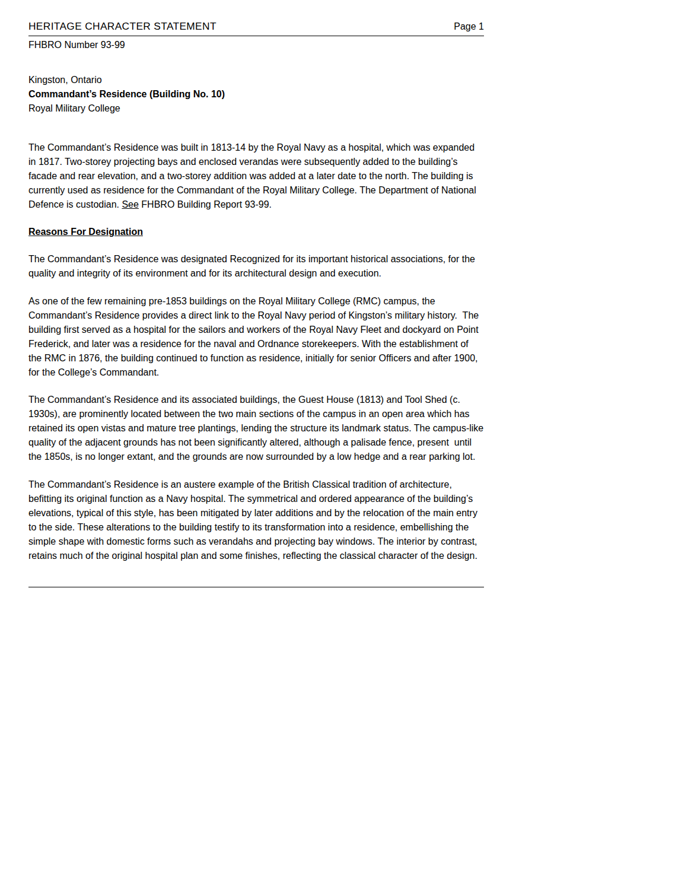HERITAGE CHARACTER STATEMENT Page 1
FHBRO Number 93-99
Kingston, Ontario
Commandant’s Residence (Building No. 10)
Royal Military College
The Commandant’s Residence was built in 1813-14 by the Royal Navy as a hospital, which was expanded in 1817. Two-storey projecting bays and enclosed verandas were subsequently added to the building’s facade and rear elevation, and a two-storey addition was added at a later date to the north. The building is currently used as residence for the Commandant of the Royal Military College. The Department of National Defence is custodian. See FHBRO Building Report 93-99.
Reasons For Designation
The Commandant’s Residence was designated Recognized for its important historical associations, for the quality and integrity of its environment and for its architectural design and execution.
As one of the few remaining pre-1853 buildings on the Royal Military College (RMC) campus, the Commandant’s Residence provides a direct link to the Royal Navy period of Kingston’s military history. The building first served as a hospital for the sailors and workers of the Royal Navy Fleet and dockyard on Point Frederick, and later was a residence for the naval and Ordnance storekeepers. With the establishment of the RMC in 1876, the building continued to function as residence, initially for senior Officers and after 1900, for the College’s Commandant.
The Commandant’s Residence and its associated buildings, the Guest House (1813) and Tool Shed (c. 1930s), are prominently located between the two main sections of the campus in an open area which has retained its open vistas and mature tree plantings, lending the structure its landmark status. The campus-like quality of the adjacent grounds has not been significantly altered, although a palisade fence, present until the 1850s, is no longer extant, and the grounds are now surrounded by a low hedge and a rear parking lot.
The Commandant’s Residence is an austere example of the British Classical tradition of architecture, befitting its original function as a Navy hospital. The symmetrical and ordered appearance of the building’s elevations, typical of this style, has been mitigated by later additions and by the relocation of the main entry to the side. These alterations to the building testify to its transformation into a residence, embellishing the simple shape with domestic forms such as verandahs and projecting bay windows. The interior by contrast, retains much of the original hospital plan and some finishes, reflecting the classical character of the design.